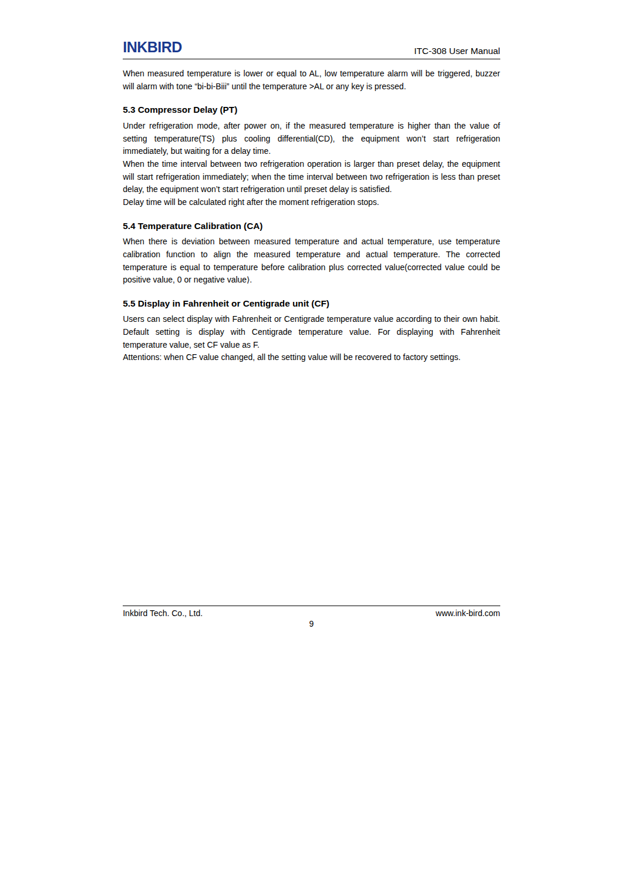INK BIRD
ITC-308 User Manual
When measured temperature is lower or equal to AL, low temperature alarm will be triggered, buzzer will alarm with tone “bi-bi-Biii” until the temperature >AL or any key is pressed.
5.3 Compressor Delay (PT)
Under refrigeration mode, after power on, if the measured temperature is higher than the value of setting temperature(TS) plus cooling differential(CD), the equipment won’t start refrigeration immediately, but waiting for a delay time.
When the time interval between two refrigeration operation is larger than preset delay, the equipment will start refrigeration immediately; when the time interval between two refrigeration is less than preset delay, the equipment won’t start refrigeration until preset delay is satisfied.
Delay time will be calculated right after the moment refrigeration stops.
5.4 Temperature Calibration (CA)
When there is deviation between measured temperature and actual temperature, use temperature calibration function to align the measured temperature and actual temperature. The corrected temperature is equal to temperature before calibration plus corrected value(corrected value could be positive value, 0 or negative value⟩.
5.5 Display in Fahrenheit or Centigrade unit (CF)
Users can select display with Fahrenheit or Centigrade temperature value according to their own habit. Default setting is display with Centigrade temperature value. For displaying with Fahrenheit temperature value, set CF value as F.
Attentions: when CF value changed, all the setting value will be recovered to factory settings.
Inkbird Tech. Co., Ltd. www.ink-bird.com
9